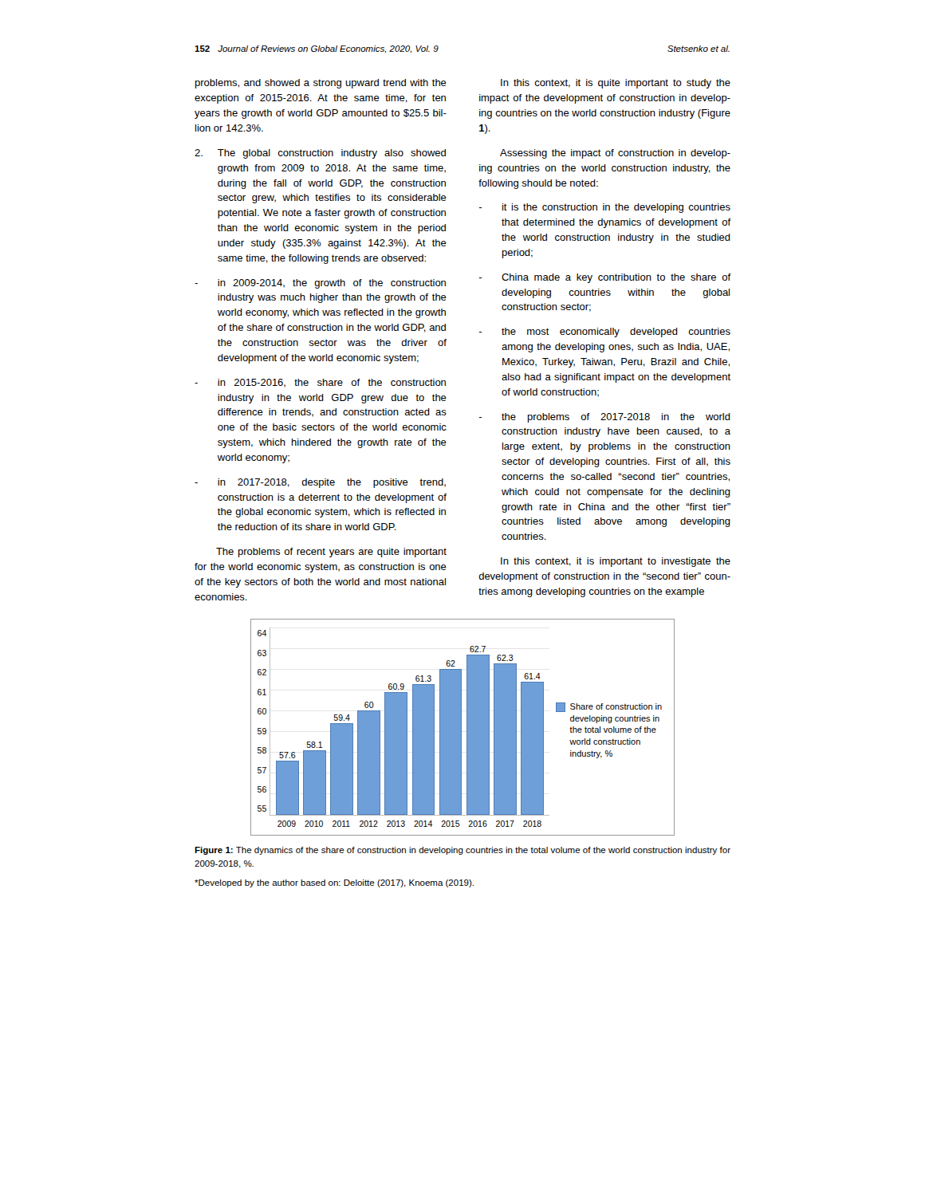152 Journal of Reviews on Global Economics, 2020, Vol. 9
Stetsenko et al.
problems, and showed a strong upward trend with the exception of 2015-2016. At the same time, for ten years the growth of world GDP amounted to $25.5 billion or 142.3%.
2.
The global construction industry also showed growth from 2009 to 2018. At the same time, during the fall of world GDP, the construction sector grew, which testifies to its considerable potential. We note a faster growth of construction than the world economic system in the period under study (335.3% against 142.3%). At the same time, the following trends are observed:
-
in 2009-2014, the growth of the construction industry was much higher than the growth of the world economy, which was reflected in the growth of the share of construction in the world GDP, and the construction sector was the driver of development of the world economic system;
-
in 2015-2016, the share of the construction industry in the world GDP grew due to the difference in trends, and construction acted as one of the basic sectors of the world economic system, which hindered the growth rate of the world economy;
-
in 2017-2018, despite the positive trend, construction is a deterrent to the development of the global economic system, which is reflected in the reduction of its share in world GDP.
The problems of recent years are quite important for the world economic system, as construction is one of the key sectors of both the world and most national economies.
In this context, it is quite important to study the impact of the development of construction in developing countries on the world construction industry (Figure 1).
Assessing the impact of construction in developing countries on the world construction industry, the following should be noted:
-
it is the construction in the developing countries that determined the dynamics of development of the world construction industry in the studied period;
-
China made a key contribution to the share of developing countries within the global construction sector;
-
the most economically developed countries among the developing ones, such as India, UAE, Mexico, Turkey, Taiwan, Peru, Brazil and Chile, also had a significant impact on the development of world construction;
-
the problems of 2017-2018 in the world construction industry have been caused, to a large extent, by problems in the construction sector of developing countries. First of all, this concerns the so-called “second tier” countries, which could not compensate for the declining growth rate in China and the other “first tier” countries listed above among developing countries.
In this context, it is important to investigate the development of construction in the “second tier” countries among developing countries on the example
64
63
62
61
60
59
58
57
56
55
57.6
58.1
59.4
60
60.9
61.3
62
62.7
62.3
61.4
2009201020112012201320142015201620172018
Share of construction in developing countries in the total volume of the world construction industry, %
Figure 1: The dynamics of the share of construction in developing countries in the total volume of the world construction industry for 2009-2018, %.
*Developed by the author based on: Deloitte (2017), Knoema (2019).